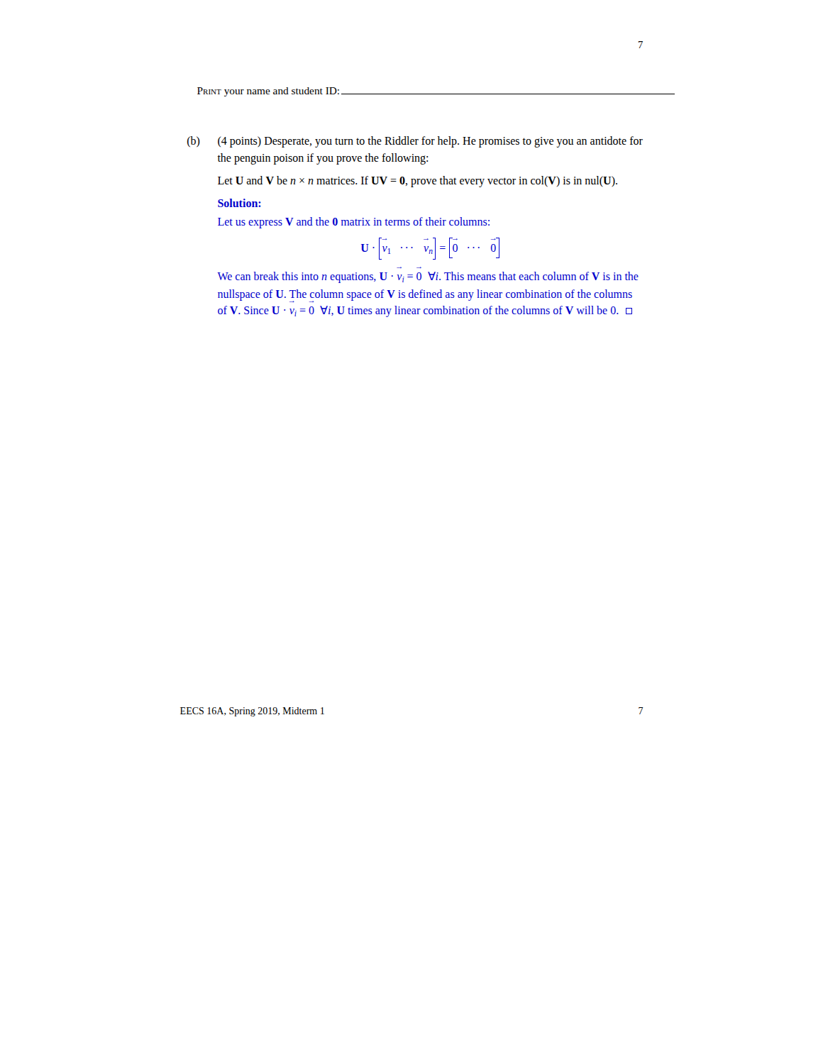7
Print your name and student ID:
(b)
(4 points) Desperate, you turn to the Riddler for help. He promises to give you an antidote for the penguin poison if you prove the following:
Let U and V be n × n matrices. If UV = 0, prove that every vector in col(V) is in nul(U).
Solution:
Let us express V and the 0 matrix in terms of their columns:
U · v 1 ··· vn = 0 ··· 0
We can break this into n equations, U · vi = 0 ∀i. This means that each column of V is in the nullspace of U. The column space of V is defined as any linear combination of the columns of V. Since U · vi = 0 ∀i, U times any linear combination of the columns of V will be 0.
EECS 16A, Spring 2019, Midterm 1 7